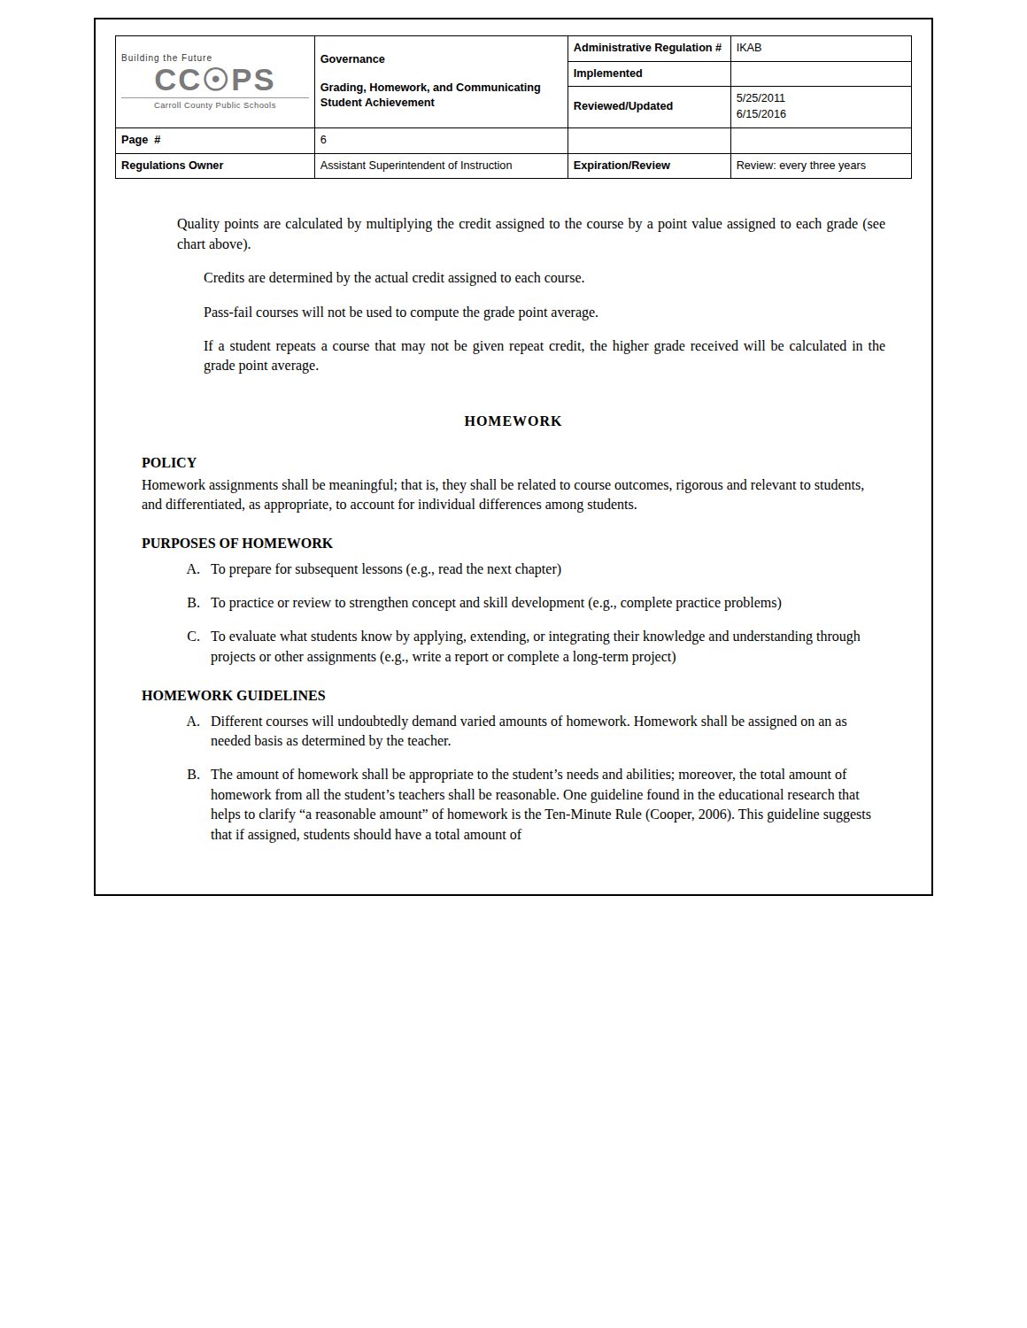| Building the Future CC☉PS Carroll County Public Schools | Governance Grading, Homework, and Communicating Student Achievement | Administrative Regulation # | IKAB |
| Implemented | |
| Reviewed/Updated | 5/25/2011 6/15/2016 |
| Page # | 6 | | |
| Regulations Owner | Assistant Superintendent of Instruction | Expiration/Review | Review: every three years |
Quality points are calculated by multiplying the credit assigned to the course by a point value assigned to each grade (see chart above).
Credits are determined by the actual credit assigned to each course.
Pass-fail courses will not be used to compute the grade point average.
If a student repeats a course that may not be given repeat credit, the higher grade received will be calculated in the grade point average.
HOMEWORK
POLICY
Homework assignments shall be meaningful; that is, they shall be related to course outcomes, rigorous and relevant to students, and differentiated, as appropriate, to account for individual differences among students.
PURPOSES OF HOMEWORK
To prepare for subsequent lessons (e.g., read the next chapter)
To practice or review to strengthen concept and skill development (e.g., complete practice problems)
To evaluate what students know by applying, extending, or integrating their knowledge and understanding through projects or other assignments (e.g., write a report or complete a long-term project)
HOMEWORK GUIDELINES
Different courses will undoubtedly demand varied amounts of homework. Homework shall be assigned on an as needed basis as determined by the teacher.
The amount of homework shall be appropriate to the student’s needs and abilities; moreover, the total amount of homework from all the student’s teachers shall be reasonable. One guideline found in the educational research that helps to clarify “a reasonable amount” of homework is the Ten-Minute Rule (Cooper, 2006). This guideline suggests that if assigned, students should have a total amount of